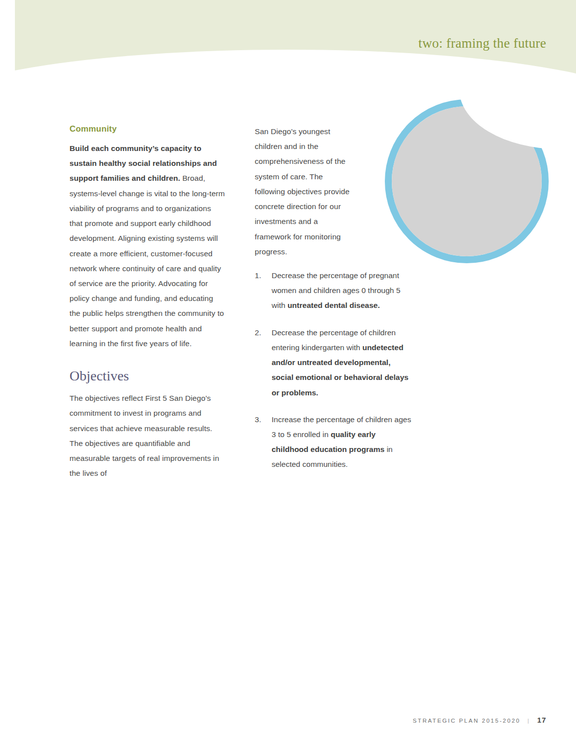two: framing the future
Community
Build each community’s capacity to sustain healthy social relationships and support families and children. Broad, systems-level change is vital to the long-term viability of programs and to organizations that promote and support early childhood development. Aligning existing systems will create a more efficient, customer-focused network where continuity of care and quality of service are the priority. Advocating for policy change and funding, and educating the public helps strengthen the community to better support and promote health and learning in the first five years of life.
Objectives
The objectives reflect First 5 San Diego’s commitment to invest in programs and services that achieve measurable results. The objectives are quantifiable and measurable targets of real improvements in the lives of
San Diego’s youngest children and in the comprehensiveness of the system of care. The following objectives provide concrete direction for our investments and a framework for monitoring progress.
Decrease the percentage of pregnant women and children ages 0 through 5 with untreated dental disease.
Decrease the percentage of children entering kindergarten with undetected and/or untreated developmental, social emotional or behavioral delays or problems.
Increase the percentage of children ages 3 to 5 enrolled in quality early childhood education programs in selected communities.
STRATEGIC PLAN 2015-2020 | 17